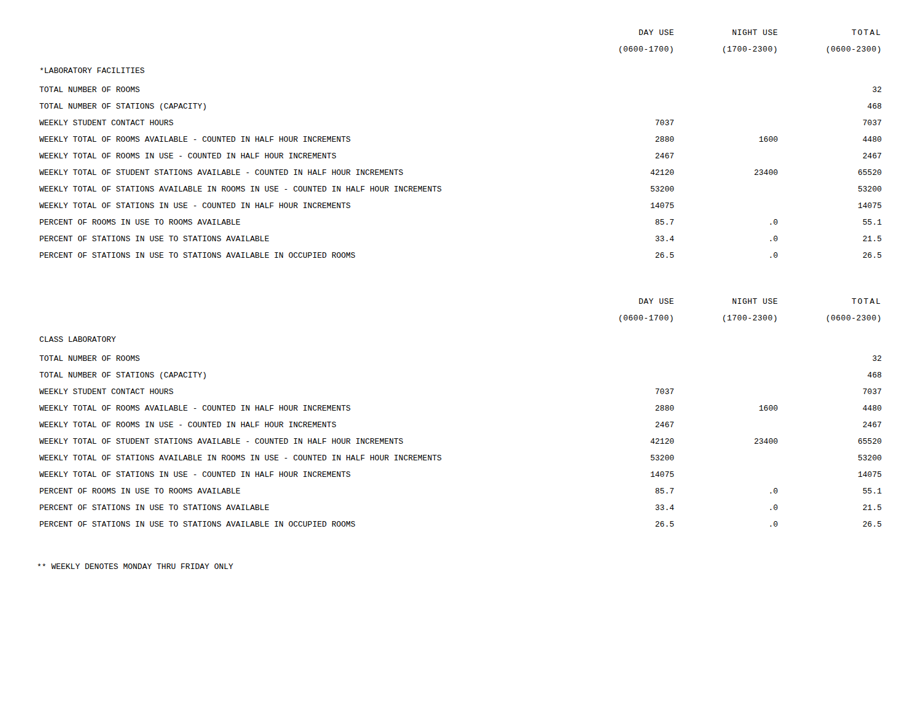| | DAY USE | NIGHT USE | TOTAL |
| --- | --- | --- | --- |
| | (0600-1700) | (1700-2300) | (0600-2300) |
| *LABORATORY FACILITIES |
| TOTAL NUMBER OF ROOMS | | | 32 |
| TOTAL NUMBER OF STATIONS (CAPACITY) | | | 468 |
| WEEKLY STUDENT CONTACT HOURS | 7037 | | 7037 |
| WEEKLY TOTAL OF ROOMS AVAILABLE - COUNTED IN HALF HOUR INCREMENTS | 2880 | 1600 | 4480 |
| WEEKLY TOTAL OF ROOMS IN USE - COUNTED IN HALF HOUR INCREMENTS | 2467 | | 2467 |
| WEEKLY TOTAL OF STUDENT STATIONS AVAILABLE - COUNTED IN HALF HOUR INCREMENTS | 42120 | 23400 | 65520 |
| WEEKLY TOTAL OF STATIONS AVAILABLE IN ROOMS IN USE - COUNTED IN HALF HOUR INCREMENTS | 53200 | | 53200 |
| WEEKLY TOTAL OF STATIONS IN USE - COUNTED IN HALF HOUR INCREMENTS | 14075 | | 14075 |
| PERCENT OF ROOMS IN USE TO ROOMS AVAILABLE | 85.7 | .0 | 55.1 |
| PERCENT OF STATIONS IN USE TO STATIONS AVAILABLE | 33.4 | .0 | 21.5 |
| PERCENT OF STATIONS IN USE TO STATIONS AVAILABLE IN OCCUPIED ROOMS | 26.5 | .0 | 26.5 |
| | DAY USE | NIGHT USE | TOTAL |
| --- | --- | --- | --- |
| | (0600-1700) | (1700-2300) | (0600-2300) |
| CLASS LABORATORY |
| TOTAL NUMBER OF ROOMS | | | 32 |
| TOTAL NUMBER OF STATIONS (CAPACITY) | | | 468 |
| WEEKLY STUDENT CONTACT HOURS | 7037 | | 7037 |
| WEEKLY TOTAL OF ROOMS AVAILABLE - COUNTED IN HALF HOUR INCREMENTS | 2880 | 1600 | 4480 |
| WEEKLY TOTAL OF ROOMS IN USE - COUNTED IN HALF HOUR INCREMENTS | 2467 | | 2467 |
| WEEKLY TOTAL OF STUDENT STATIONS AVAILABLE - COUNTED IN HALF HOUR INCREMENTS | 42120 | 23400 | 65520 |
| WEEKLY TOTAL OF STATIONS AVAILABLE IN ROOMS IN USE - COUNTED IN HALF HOUR INCREMENTS | 53200 | | 53200 |
| WEEKLY TOTAL OF STATIONS IN USE - COUNTED IN HALF HOUR INCREMENTS | 14075 | | 14075 |
| PERCENT OF ROOMS IN USE TO ROOMS AVAILABLE | 85.7 | .0 | 55.1 |
| PERCENT OF STATIONS IN USE TO STATIONS AVAILABLE | 33.4 | .0 | 21.5 |
| PERCENT OF STATIONS IN USE TO STATIONS AVAILABLE IN OCCUPIED ROOMS | 26.5 | .0 | 26.5 |
** WEEKLY DENOTES MONDAY THRU FRIDAY ONLY